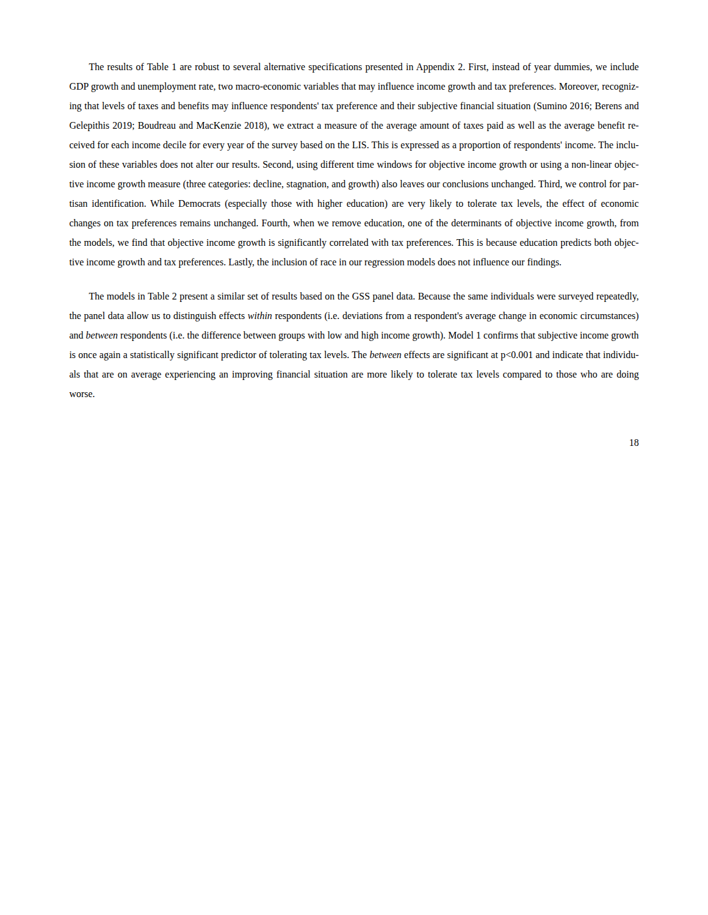The results of Table 1 are robust to several alternative specifications presented in Appendix 2. First, instead of year dummies, we include GDP growth and unemployment rate, two macro-economic variables that may influence income growth and tax preferences. Moreover, recognizing that levels of taxes and benefits may influence respondents' tax preference and their subjective financial situation (Sumino 2016; Berens and Gelepithis 2019; Boudreau and MacKenzie 2018), we extract a measure of the average amount of taxes paid as well as the average benefit received for each income decile for every year of the survey based on the LIS. This is expressed as a proportion of respondents' income. The inclusion of these variables does not alter our results. Second, using different time windows for objective income growth or using a non-linear objective income growth measure (three categories: decline, stagnation, and growth) also leaves our conclusions unchanged. Third, we control for partisan identification. While Democrats (especially those with higher education) are very likely to tolerate tax levels, the effect of economic changes on tax preferences remains unchanged. Fourth, when we remove education, one of the determinants of objective income growth, from the models, we find that objective income growth is significantly correlated with tax preferences. This is because education predicts both objective income growth and tax preferences. Lastly, the inclusion of race in our regression models does not influence our findings.
The models in Table 2 present a similar set of results based on the GSS panel data. Because the same individuals were surveyed repeatedly, the panel data allow us to distinguish effects within respondents (i.e. deviations from a respondent's average change in economic circumstances) and between respondents (i.e. the difference between groups with low and high income growth). Model 1 confirms that subjective income growth is once again a statistically significant predictor of tolerating tax levels. The between effects are significant at p<0.001 and indicate that individuals that are on average experiencing an improving financial situation are more likely to tolerate tax levels compared to those who are doing worse.
18